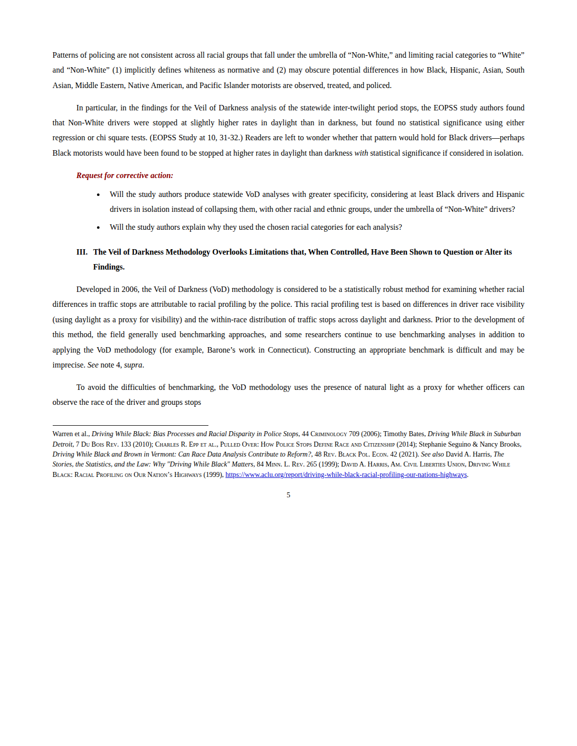Patterns of policing are not consistent across all racial groups that fall under the umbrella of “Non-White,” and limiting racial categories to “White” and “Non-White” (1) implicitly defines whiteness as normative and (2) may obscure potential differences in how Black, Hispanic, Asian, South Asian, Middle Eastern, Native American, and Pacific Islander motorists are observed, treated, and policed.
In particular, in the findings for the Veil of Darkness analysis of the statewide inter-twilight period stops, the EOPSS study authors found that Non-White drivers were stopped at slightly higher rates in daylight than in darkness, but found no statistical significance using either regression or chi square tests. (EOPSS Study at 10, 31-32.) Readers are left to wonder whether that pattern would hold for Black drivers—perhaps Black motorists would have been found to be stopped at higher rates in daylight than darkness with statistical significance if considered in isolation.
Request for corrective action:
Will the study authors produce statewide VoD analyses with greater specificity, considering at least Black drivers and Hispanic drivers in isolation instead of collapsing them, with other racial and ethnic groups, under the umbrella of “Non-White” drivers?
Will the study authors explain why they used the chosen racial categories for each analysis?
III.
The Veil of Darkness Methodology Overlooks Limitations that, When Controlled, Have Been Shown to Question or Alter its Findings.
Developed in 2006, the Veil of Darkness (VoD) methodology is considered to be a statistically robust method for examining whether racial differences in traffic stops are attributable to racial profiling by the police. This racial profiling test is based on differences in driver race visibility (using daylight as a proxy for visibility) and the within-race distribution of traffic stops across daylight and darkness. Prior to the development of this method, the field generally used benchmarking approaches, and some researchers continue to use benchmarking analyses in addition to applying the VoD methodology (for example, Barone’s work in Connecticut). Constructing an appropriate benchmark is difficult and may be imprecise. See note 4, supra.
To avoid the difficulties of benchmarking, the VoD methodology uses the presence of natural light as a proxy for whether officers can observe the race of the driver and groups stops
Warren et al., Driving While Black: Bias Processes and Racial Disparity in Police Stops, 44 Criminology 709 (2006); Timothy Bates, Driving While Black in Suburban Detroit, 7 Du Bois Rev. 133 (2010); Charles R. Epp et al., Pulled Over: How Police Stops Define Race and Citizenship (2014); Stephanie Seguino & Nancy Brooks, Driving While Black and Brown in Vermont: Can Race Data Analysis Contribute to Reform?, 48 Rev. Black Pol. Econ. 42 (2021). See also David A. Harris, The Stories, the Statistics, and the Law: Why "Driving While Black" Matters, 84 Minn. L. Rev. 265 (1999); David A. Harris, Am. Civil Liberties Union, Driving While Black: Racial Profiling on Our Nation’s Highways (1999), https://www.aclu.org/report/driving-while-black-racial-profiling-our-nations-highways.
5